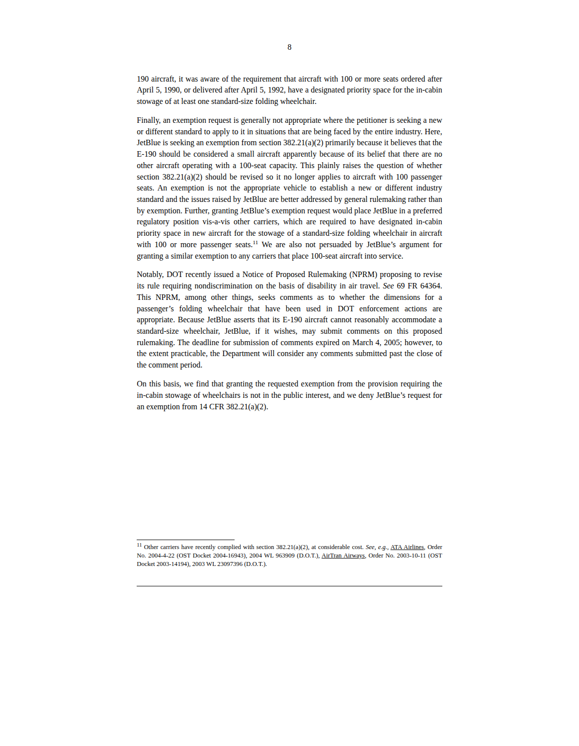8
190 aircraft, it was aware of the requirement that aircraft with 100 or more seats ordered after April 5, 1990, or delivered after April 5, 1992, have a designated priority space for the in-cabin stowage of at least one standard-size folding wheelchair.
Finally, an exemption request is generally not appropriate where the petitioner is seeking a new or different standard to apply to it in situations that are being faced by the entire industry. Here, JetBlue is seeking an exemption from section 382.21(a)(2) primarily because it believes that the E-190 should be considered a small aircraft apparently because of its belief that there are no other aircraft operating with a 100-seat capacity. This plainly raises the question of whether section 382.21(a)(2) should be revised so it no longer applies to aircraft with 100 passenger seats. An exemption is not the appropriate vehicle to establish a new or different industry standard and the issues raised by JetBlue are better addressed by general rulemaking rather than by exemption. Further, granting JetBlue’s exemption request would place JetBlue in a preferred regulatory position vis-a-vis other carriers, which are required to have designated in-cabin priority space in new aircraft for the stowage of a standard-size folding wheelchair in aircraft with 100 or more passenger seats.11 We are also not persuaded by JetBlue’s argument for granting a similar exemption to any carriers that place 100-seat aircraft into service.
Notably, DOT recently issued a Notice of Proposed Rulemaking (NPRM) proposing to revise its rule requiring nondiscrimination on the basis of disability in air travel. See 69 FR 64364. This NPRM, among other things, seeks comments as to whether the dimensions for a passenger’s folding wheelchair that have been used in DOT enforcement actions are appropriate. Because JetBlue asserts that its E-190 aircraft cannot reasonably accommodate a standard-size wheelchair, JetBlue, if it wishes, may submit comments on this proposed rulemaking. The deadline for submission of comments expired on March 4, 2005; however, to the extent practicable, the Department will consider any comments submitted past the close of the comment period.
On this basis, we find that granting the requested exemption from the provision requiring the in-cabin stowage of wheelchairs is not in the public interest, and we deny JetBlue’s request for an exemption from 14 CFR 382.21(a)(2).
11 Other carriers have recently complied with section 382.21(a)(2), at considerable cost. See, e.g., ATA Airlines, Order No. 2004-4-22 (OST Docket 2004-16943), 2004 WL 963909 (D.O.T.), AirTran Airways, Order No. 2003-10-11 (OST Docket 2003-14194), 2003 WL 23097396 (D.O.T.).